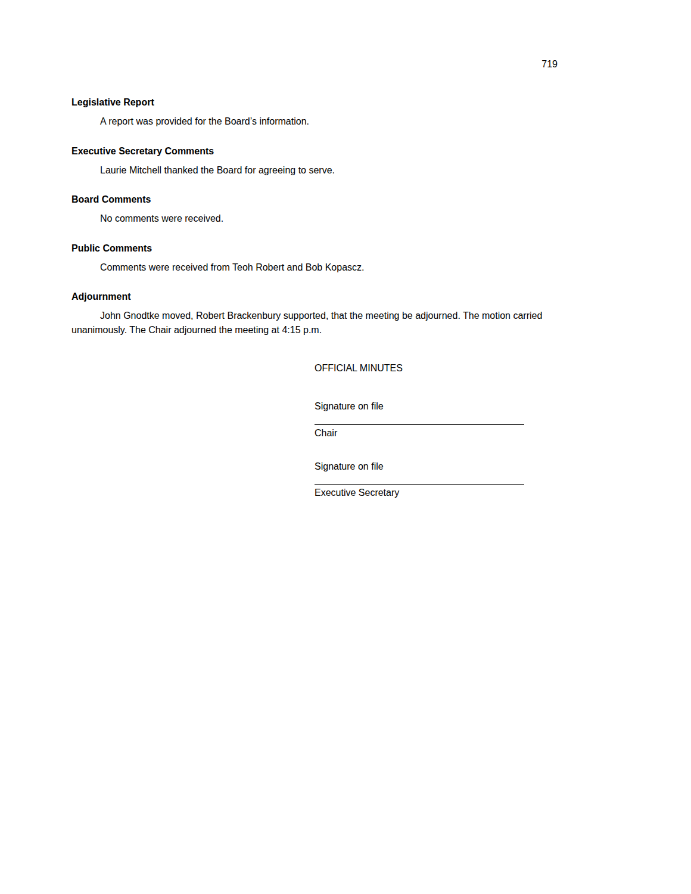719
Legislative Report
A report was provided for the Board’s information.
Executive Secretary Comments
Laurie Mitchell thanked the Board for agreeing to serve.
Board Comments
No comments were received.
Public Comments
Comments were received from Teoh Robert and Bob Kopascz.
Adjournment
John Gnodtke moved, Robert Brackenbury supported, that the meeting be adjourned. The motion carried unanimously. The Chair adjourned the meeting at 4:15 p.m.
OFFICIAL MINUTES
Signature on file
Chair
Signature on file
Executive Secretary